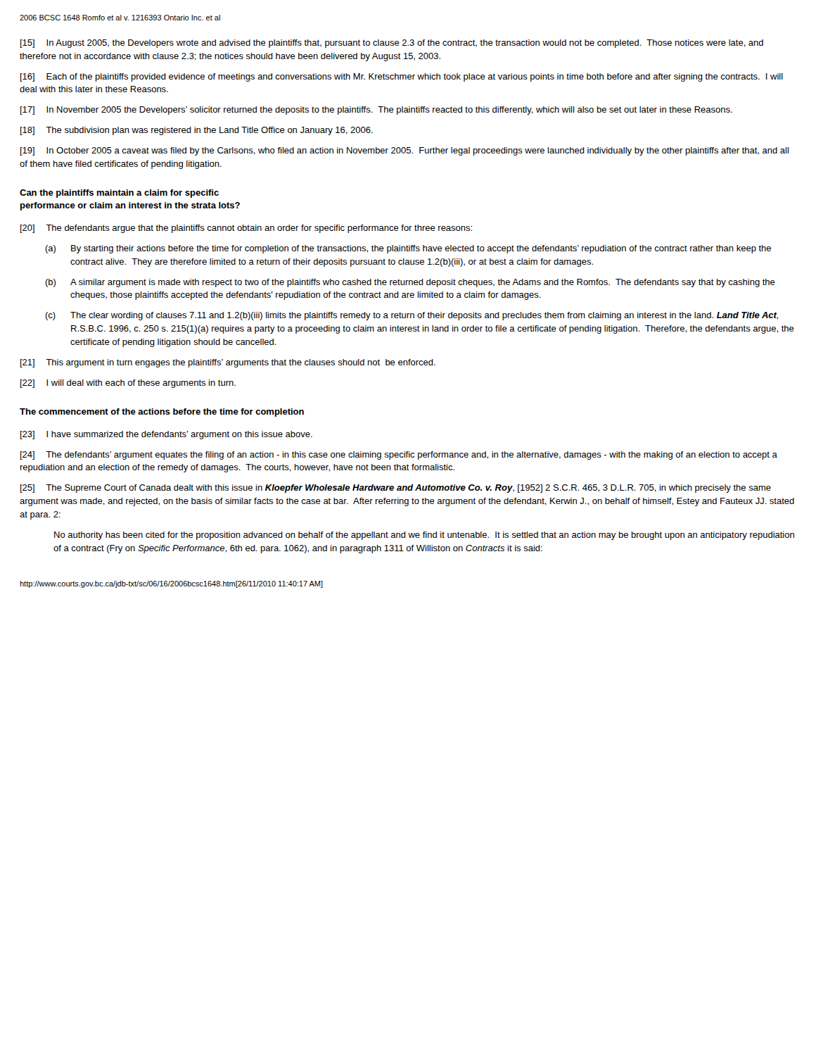2006 BCSC 1648 Romfo et al v. 1216393 Ontario Inc. et al
[15] In August 2005, the Developers wrote and advised the plaintiffs that, pursuant to clause 2.3 of the contract, the transaction would not be completed. Those notices were late, and therefore not in accordance with clause 2.3; the notices should have been delivered by August 15, 2003.
[16] Each of the plaintiffs provided evidence of meetings and conversations with Mr. Kretschmer which took place at various points in time both before and after signing the contracts. I will deal with this later in these Reasons.
[17] In November 2005 the Developers’ solicitor returned the deposits to the plaintiffs. The plaintiffs reacted to this differently, which will also be set out later in these Reasons.
[18] The subdivision plan was registered in the Land Title Office on January 16, 2006.
[19] In October 2005 a caveat was filed by the Carlsons, who filed an action in November 2005. Further legal proceedings were launched individually by the other plaintiffs after that, and all of them have filed certificates of pending litigation.
Can the plaintiffs maintain a claim for specific
performance or claim an interest in the strata lots?
[20] The defendants argue that the plaintiffs cannot obtain an order for specific performance for three reasons:
(a) By starting their actions before the time for completion of the transactions, the plaintiffs have elected to accept the defendants’ repudiation of the contract rather than keep the contract alive. They are therefore limited to a return of their deposits pursuant to clause 1.2(b)(iii), or at best a claim for damages.
(b) A similar argument is made with respect to two of the plaintiffs who cashed the returned deposit cheques, the Adams and the Romfos. The defendants say that by cashing the cheques, those plaintiffs accepted the defendants' repudiation of the contract and are limited to a claim for damages.
(c) The clear wording of clauses 7.11 and 1.2(b)(iii) limits the plaintiffs remedy to a return of their deposits and precludes them from claiming an interest in the land. Land Title Act, R.S.B.C. 1996, c. 250 s. 215(1)(a) requires a party to a proceeding to claim an interest in land in order to file a certificate of pending litigation. Therefore, the defendants argue, the certificate of pending litigation should be cancelled.
[21] This argument in turn engages the plaintiffs’ arguments that the clauses should not be enforced.
[22] I will deal with each of these arguments in turn.
The commencement of the actions before the time for completion
[23] I have summarized the defendants’ argument on this issue above.
[24] The defendants’ argument equates the filing of an action - in this case one claiming specific performance and, in the alternative, damages - with the making of an election to accept a repudiation and an election of the remedy of damages. The courts, however, have not been that formalistic.
[25] The Supreme Court of Canada dealt with this issue in Kloepfer Wholesale Hardware and Automotive Co. v. Roy, [1952] 2 S.C.R. 465, 3 D.L.R. 705, in which precisely the same argument was made, and rejected, on the basis of similar facts to the case at bar. After referring to the argument of the defendant, Kerwin J., on behalf of himself, Estey and Fauteux JJ. stated at para. 2:
No authority has been cited for the proposition advanced on behalf of the appellant and we find it untenable. It is settled that an action may be brought upon an anticipatory repudiation of a contract (Fry on Specific Performance, 6th ed. para. 1062), and in paragraph 1311 of Williston on Contracts it is said:
http://www.courts.gov.bc.ca/jdb-txt/sc/06/16/2006bcsc1648.htm[26/11/2010 11:40:17 AM]